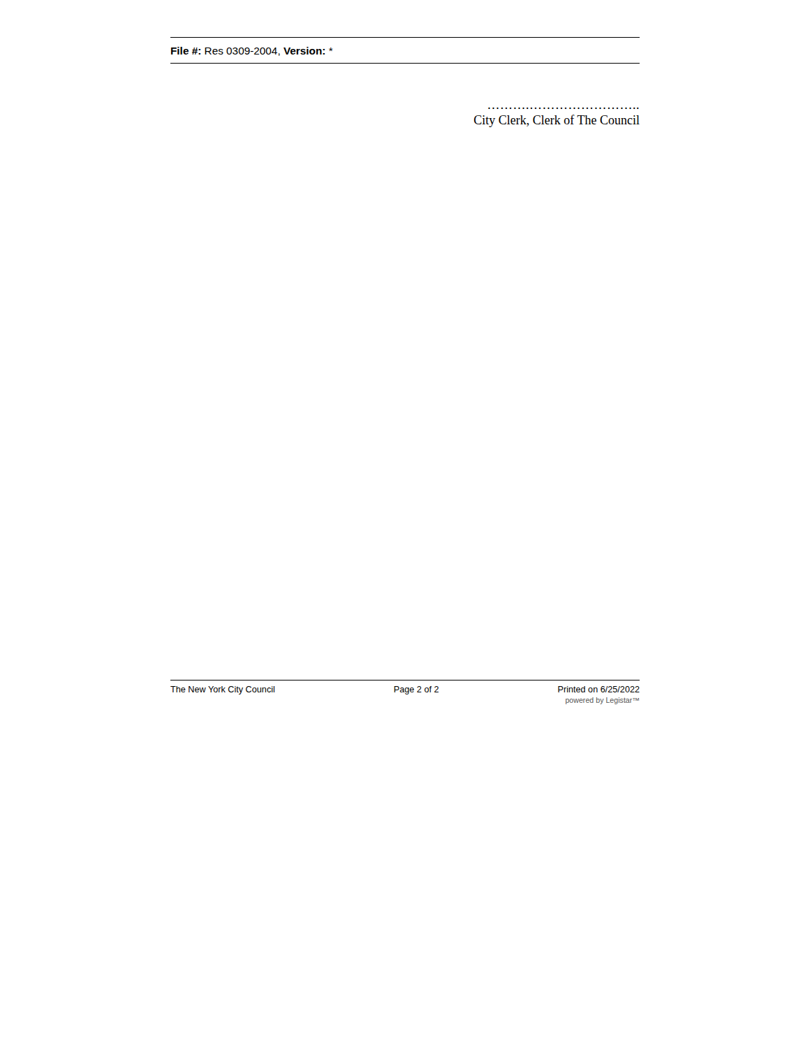File #: Res 0309-2004, Version: *
……….……………………..
City Clerk, Clerk of The Council
The New York City Council
Page 2 of 2
Printed on 6/25/2022
powered by Legistar™